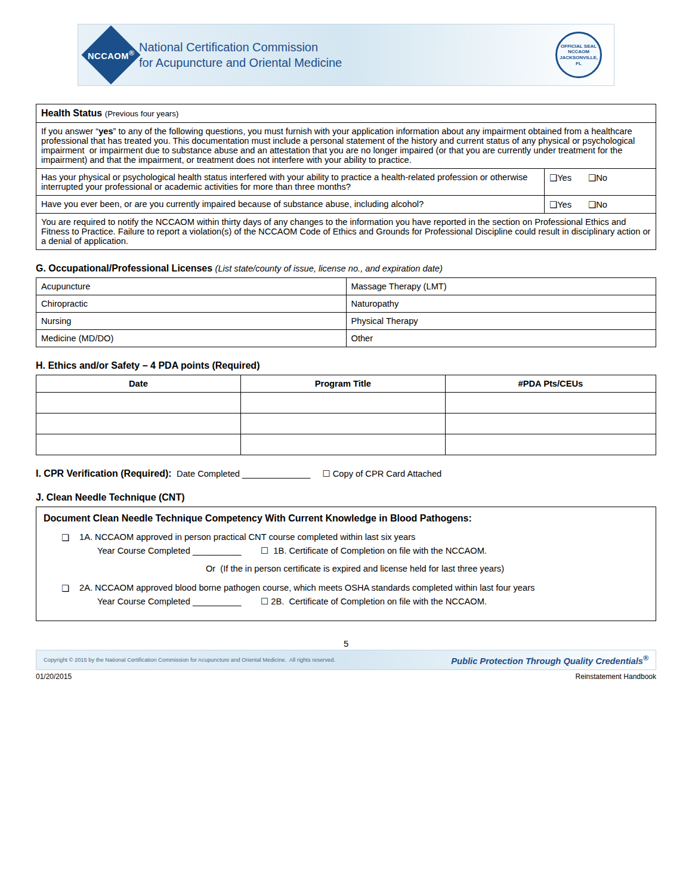NCCAOM®
National Certification Commission
for Acupuncture and Oriental Medicine
OFFICIAL SEAL
NCCAOM
JACKSONVILLE, FL
| Health Status (Previous four years) |
| If you answer “ yes ” to any of the following questions, you must furnish with your application information about any impairment obtained from a healthcare professional that has treated you. This documentation must include a personal statement of the history and current status of any physical or psychological impairment or impairment due to substance abuse and an attestation that you are no longer impaired (or that you are currently under treatment for the impairment) and that the impairment, or treatment does not interfere with your ability to practice. |
| Has your physical or psychological health status interfered with your ability to practice a health-related profession or otherwise interrupted your professional or academic activities for more than three months? | ❑ Yes ❑ No |
| Have you ever been, or are you currently impaired because of substance abuse, including alcohol? | ❑ Yes ❑ No |
| You are required to notify the NCCAOM within thirty days of any changes to the information you have reported in the section on Professional Ethics and Fitness to Practice. Failure to report a violation(s) of the NCCAOM Code of Ethics and Grounds for Professional Discipline could result in disciplinary action or a denial of application. |
G. Occupational/Professional Licenses (List state/county of issue, license no., and expiration date)
| Acupuncture | Massage Therapy (LMT) |
| Chiropractic | Naturopathy |
| Nursing | Physical Therapy |
| Medicine (MD/DO) | Other |
H. Ethics and/or Safety – 4 PDA points (Required)
| Date | Program Title | #PDA Pts/CEUs |
| --- | --- | --- |
I. CPR Verification (Required): Date Completed ______________ ☐ Copy of CPR Card Attached
J. Clean Needle Technique (CNT)
Document Clean Needle Technique Competency With Current Knowledge in Blood Pathogens:
❑ 1A. NCCAOM approved in person practical CNT course completed within last six years
Year Course Completed __________ ☐ 1B. Certificate of Completion on file with the NCCAOM.
Or (If the in person certificate is expired and license held for last three years)
❑ 2A. NCCAOM approved blood borne pathogen course, which meets OSHA standards completed within last four years
Year Course Completed __________ ☐ 2B. Certificate of Completion on file with the NCCAOM.
5
Copyright © 2015 by the National Certification Commission for Acupuncture and Oriental Medicine. All rights reserved. Public Protection Through Quality Credentials®
01/20/2015 Reinstatement Handbook